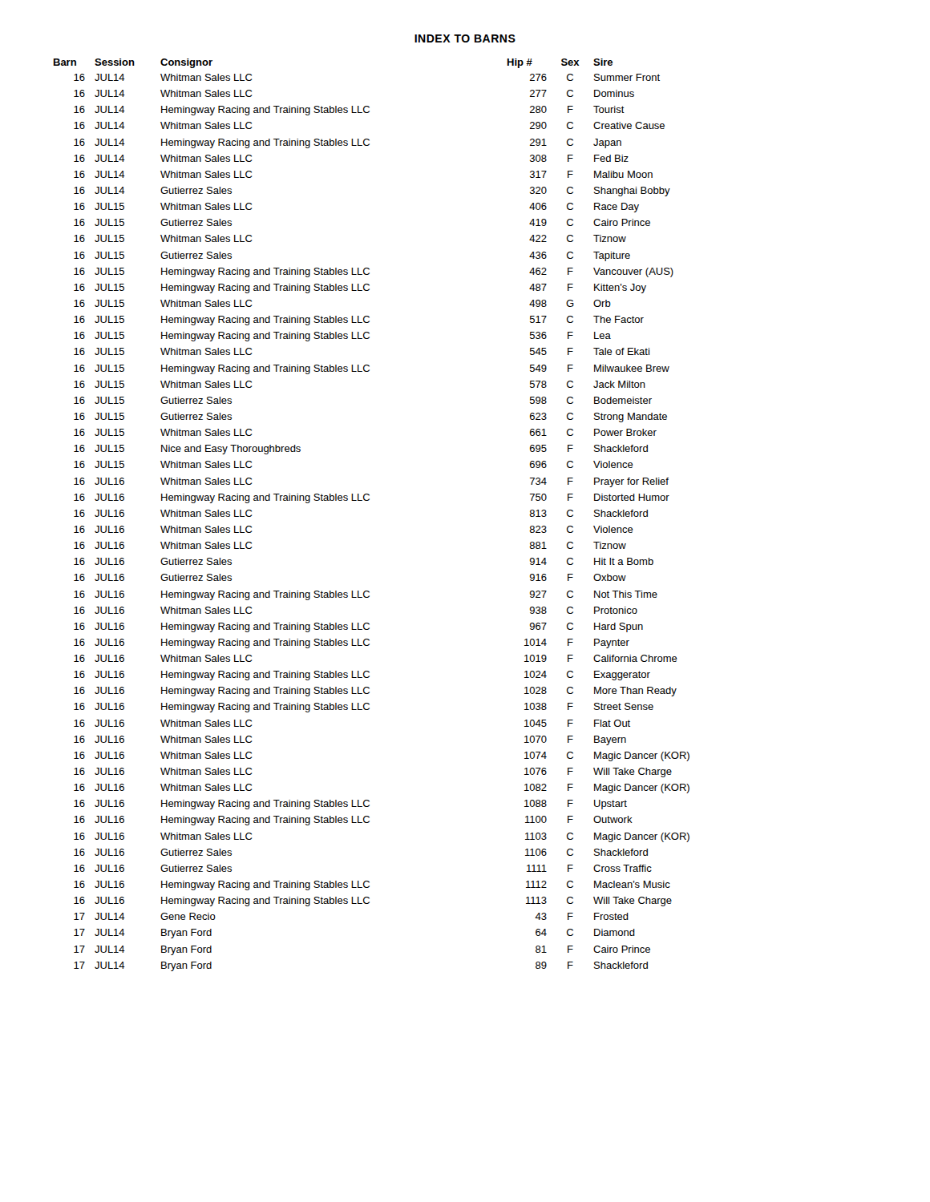INDEX TO BARNS
| Barn | Session | Consignor | Hip # | Sex | Sire |
| --- | --- | --- | --- | --- | --- |
| 16 | JUL14 | Whitman Sales LLC | 276 | C | Summer Front |
| 16 | JUL14 | Whitman Sales LLC | 277 | C | Dominus |
| 16 | JUL14 | Hemingway Racing and Training Stables LLC | 280 | F | Tourist |
| 16 | JUL14 | Whitman Sales LLC | 290 | C | Creative Cause |
| 16 | JUL14 | Hemingway Racing and Training Stables LLC | 291 | C | Japan |
| 16 | JUL14 | Whitman Sales LLC | 308 | F | Fed Biz |
| 16 | JUL14 | Whitman Sales LLC | 317 | F | Malibu Moon |
| 16 | JUL14 | Gutierrez Sales | 320 | C | Shanghai Bobby |
| 16 | JUL15 | Whitman Sales LLC | 406 | C | Race Day |
| 16 | JUL15 | Gutierrez Sales | 419 | C | Cairo Prince |
| 16 | JUL15 | Whitman Sales LLC | 422 | C | Tiznow |
| 16 | JUL15 | Gutierrez Sales | 436 | C | Tapiture |
| 16 | JUL15 | Hemingway Racing and Training Stables LLC | 462 | F | Vancouver (AUS) |
| 16 | JUL15 | Hemingway Racing and Training Stables LLC | 487 | F | Kitten's Joy |
| 16 | JUL15 | Whitman Sales LLC | 498 | G | Orb |
| 16 | JUL15 | Hemingway Racing and Training Stables LLC | 517 | C | The Factor |
| 16 | JUL15 | Hemingway Racing and Training Stables LLC | 536 | F | Lea |
| 16 | JUL15 | Whitman Sales LLC | 545 | F | Tale of Ekati |
| 16 | JUL15 | Hemingway Racing and Training Stables LLC | 549 | F | Milwaukee Brew |
| 16 | JUL15 | Whitman Sales LLC | 578 | C | Jack Milton |
| 16 | JUL15 | Gutierrez Sales | 598 | C | Bodemeister |
| 16 | JUL15 | Gutierrez Sales | 623 | C | Strong Mandate |
| 16 | JUL15 | Whitman Sales LLC | 661 | C | Power Broker |
| 16 | JUL15 | Nice and Easy Thoroughbreds | 695 | F | Shackleford |
| 16 | JUL15 | Whitman Sales LLC | 696 | C | Violence |
| 16 | JUL16 | Whitman Sales LLC | 734 | F | Prayer for Relief |
| 16 | JUL16 | Hemingway Racing and Training Stables LLC | 750 | F | Distorted Humor |
| 16 | JUL16 | Whitman Sales LLC | 813 | C | Shackleford |
| 16 | JUL16 | Whitman Sales LLC | 823 | C | Violence |
| 16 | JUL16 | Whitman Sales LLC | 881 | C | Tiznow |
| 16 | JUL16 | Gutierrez Sales | 914 | C | Hit It a Bomb |
| 16 | JUL16 | Gutierrez Sales | 916 | F | Oxbow |
| 16 | JUL16 | Hemingway Racing and Training Stables LLC | 927 | C | Not This Time |
| 16 | JUL16 | Whitman Sales LLC | 938 | C | Protonico |
| 16 | JUL16 | Hemingway Racing and Training Stables LLC | 967 | C | Hard Spun |
| 16 | JUL16 | Hemingway Racing and Training Stables LLC | 1014 | F | Paynter |
| 16 | JUL16 | Whitman Sales LLC | 1019 | F | California Chrome |
| 16 | JUL16 | Hemingway Racing and Training Stables LLC | 1024 | C | Exaggerator |
| 16 | JUL16 | Hemingway Racing and Training Stables LLC | 1028 | C | More Than Ready |
| 16 | JUL16 | Hemingway Racing and Training Stables LLC | 1038 | F | Street Sense |
| 16 | JUL16 | Whitman Sales LLC | 1045 | F | Flat Out |
| 16 | JUL16 | Whitman Sales LLC | 1070 | F | Bayern |
| 16 | JUL16 | Whitman Sales LLC | 1074 | C | Magic Dancer (KOR) |
| 16 | JUL16 | Whitman Sales LLC | 1076 | F | Will Take Charge |
| 16 | JUL16 | Whitman Sales LLC | 1082 | F | Magic Dancer (KOR) |
| 16 | JUL16 | Hemingway Racing and Training Stables LLC | 1088 | F | Upstart |
| 16 | JUL16 | Hemingway Racing and Training Stables LLC | 1100 | F | Outwork |
| 16 | JUL16 | Whitman Sales LLC | 1103 | C | Magic Dancer (KOR) |
| 16 | JUL16 | Gutierrez Sales | 1106 | C | Shackleford |
| 16 | JUL16 | Gutierrez Sales | 1111 | F | Cross Traffic |
| 16 | JUL16 | Hemingway Racing and Training Stables LLC | 1112 | C | Maclean's Music |
| 16 | JUL16 | Hemingway Racing and Training Stables LLC | 1113 | C | Will Take Charge |
| 17 | JUL14 | Gene Recio | 43 | F | Frosted |
| 17 | JUL14 | Bryan Ford | 64 | C | Diamond |
| 17 | JUL14 | Bryan Ford | 81 | F | Cairo Prince |
| 17 | JUL14 | Bryan Ford | 89 | F | Shackleford |